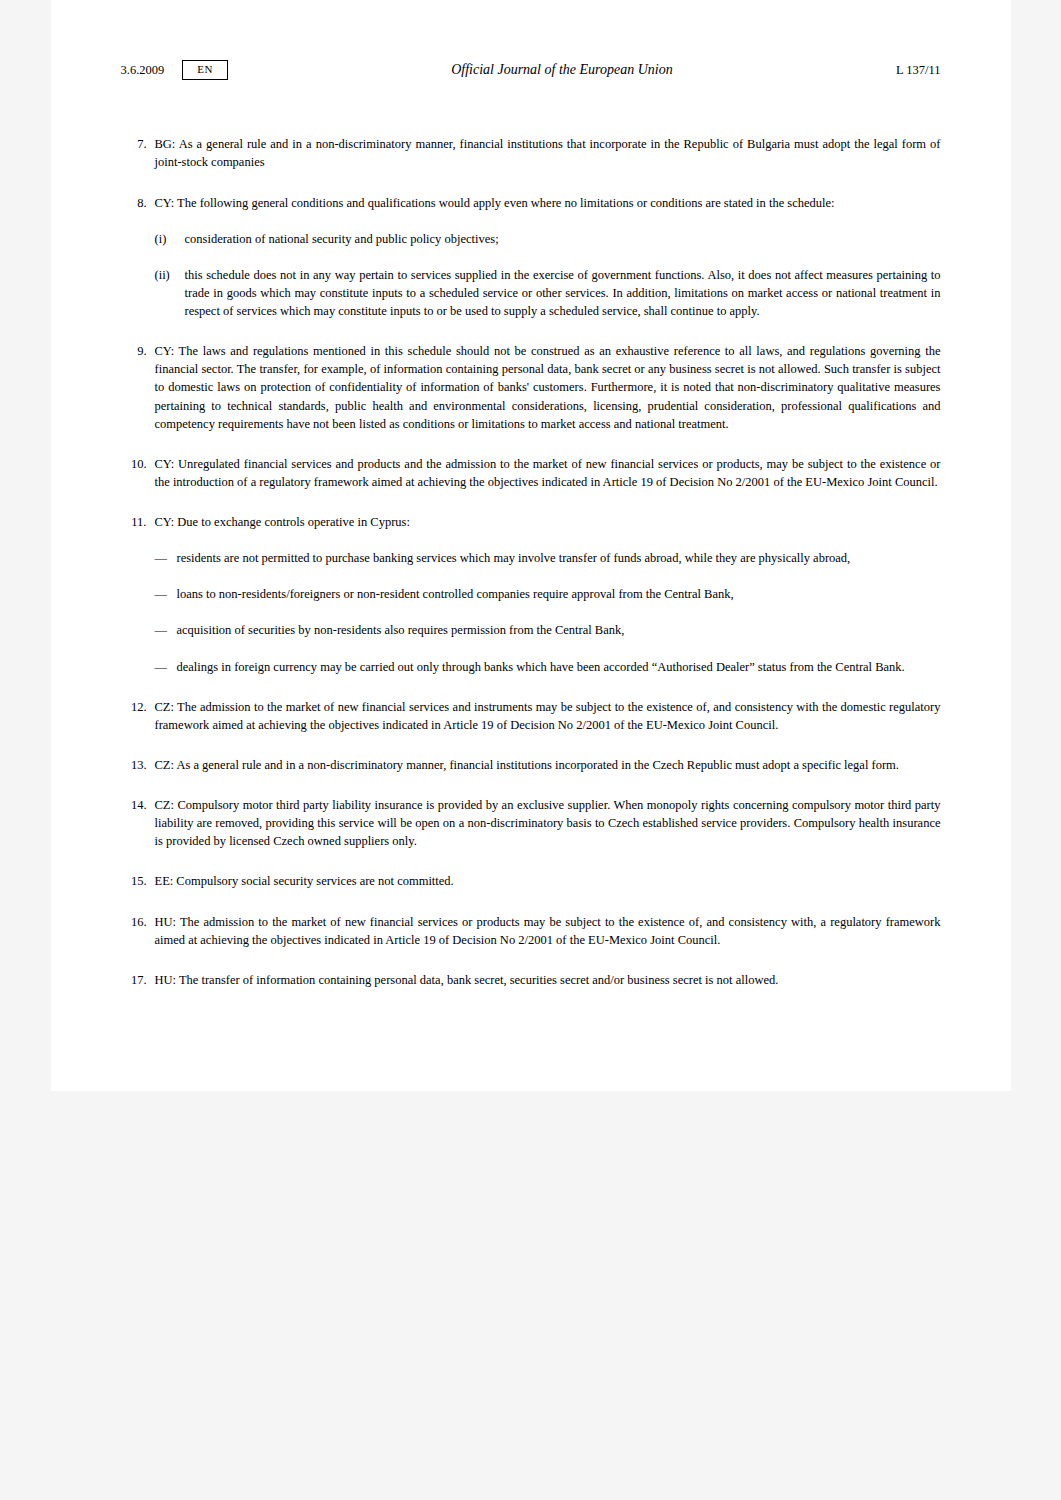3.6.2009 EN Official Journal of the European Union L 137/11
7. BG: As a general rule and in a non-discriminatory manner, financial institutions that incorporate in the Republic of Bulgaria must adopt the legal form of joint-stock companies
8. CY: The following general conditions and qualifications would apply even where no limitations or conditions are stated in the schedule:
(i) consideration of national security and public policy objectives;
(ii) this schedule does not in any way pertain to services supplied in the exercise of government functions. Also, it does not affect measures pertaining to trade in goods which may constitute inputs to a scheduled service or other services. In addition, limitations on market access or national treatment in respect of services which may constitute inputs to or be used to supply a scheduled service, shall continue to apply.
9. CY: The laws and regulations mentioned in this schedule should not be construed as an exhaustive reference to all laws, and regulations governing the financial sector. The transfer, for example, of information containing personal data, bank secret or any business secret is not allowed. Such transfer is subject to domestic laws on protection of confidentiality of information of banks' customers. Furthermore, it is noted that non-discriminatory qualitative measures pertaining to technical standards, public health and environmental considerations, licensing, prudential consideration, professional qualifications and competency requirements have not been listed as conditions or limitations to market access and national treatment.
10. CY: Unregulated financial services and products and the admission to the market of new financial services or products, may be subject to the existence or the introduction of a regulatory framework aimed at achieving the objectives indicated in Article 19 of Decision No 2/2001 of the EU-Mexico Joint Council.
11. CY: Due to exchange controls operative in Cyprus:
residents are not permitted to purchase banking services which may involve transfer of funds abroad, while they are physically abroad,
loans to non-residents/foreigners or non-resident controlled companies require approval from the Central Bank,
acquisition of securities by non-residents also requires permission from the Central Bank,
dealings in foreign currency may be carried out only through banks which have been accorded “Authorised Dealer” status from the Central Bank.
12. CZ: The admission to the market of new financial services and instruments may be subject to the existence of, and consistency with the domestic regulatory framework aimed at achieving the objectives indicated in Article 19 of Decision No 2/2001 of the EU-Mexico Joint Council.
13. CZ: As a general rule and in a non-discriminatory manner, financial institutions incorporated in the Czech Republic must adopt a specific legal form.
14. CZ: Compulsory motor third party liability insurance is provided by an exclusive supplier. When monopoly rights concerning compulsory motor third party liability are removed, providing this service will be open on a non-discriminatory basis to Czech established service providers. Compulsory health insurance is provided by licensed Czech owned suppliers only.
15. EE: Compulsory social security services are not committed.
16. HU: The admission to the market of new financial services or products may be subject to the existence of, and consistency with, a regulatory framework aimed at achieving the objectives indicated in Article 19 of Decision No 2/2001 of the EU-Mexico Joint Council.
17. HU: The transfer of information containing personal data, bank secret, securities secret and/or business secret is not allowed.